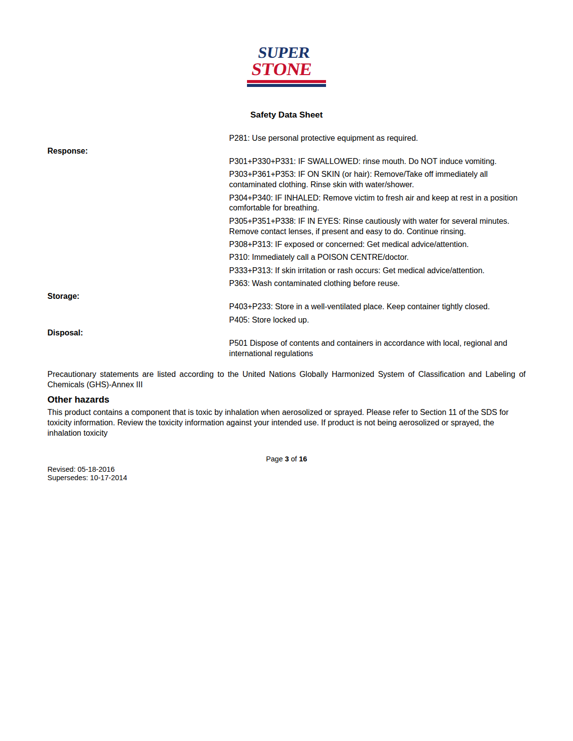Safety Data Sheet
| | P281: Use personal protective equipment as required. |
| Response: | |
| | P301+P330+P331: IF SWALLOWED: rinse mouth. Do NOT induce vomiting. P303+P361+P353: IF ON SKIN (or hair): Remove/Take off immediately all contaminated clothing. Rinse skin with water/shower. P304+P340: IF INHALED: Remove victim to fresh air and keep at rest in a position comfortable for breathing. P305+P351+P338: IF IN EYES: Rinse cautiously with water for several minutes. Remove contact lenses, if present and easy to do. Continue rinsing. P308+P313: IF exposed or concerned: Get medical advice/attention. P310: Immediately call a POISON CENTRE/doctor. P333+P313: If skin irritation or rash occurs: Get medical advice/attention. P363: Wash contaminated clothing before reuse. |
| Storage: | |
| | P403+P233: Store in a well-ventilated place. Keep container tightly closed. P405: Store locked up. |
| Disposal: | |
| | P501 Dispose of contents and containers in accordance with local, regional and international regulations |
Precautionary statements are listed according to the United Nations Globally Harmonized System of Classification and Labeling of Chemicals (GHS)-Annex III
Other hazards
This product contains a component that is toxic by inhalation when aerosolized or sprayed. Please refer to Section 11 of the SDS for toxicity information. Review the toxicity information against your intended use. If product is not being aerosolized or sprayed, the inhalation toxicity
Page 3 of 16
Revised: 05-18-2016
Supersedes: 10-17-2014